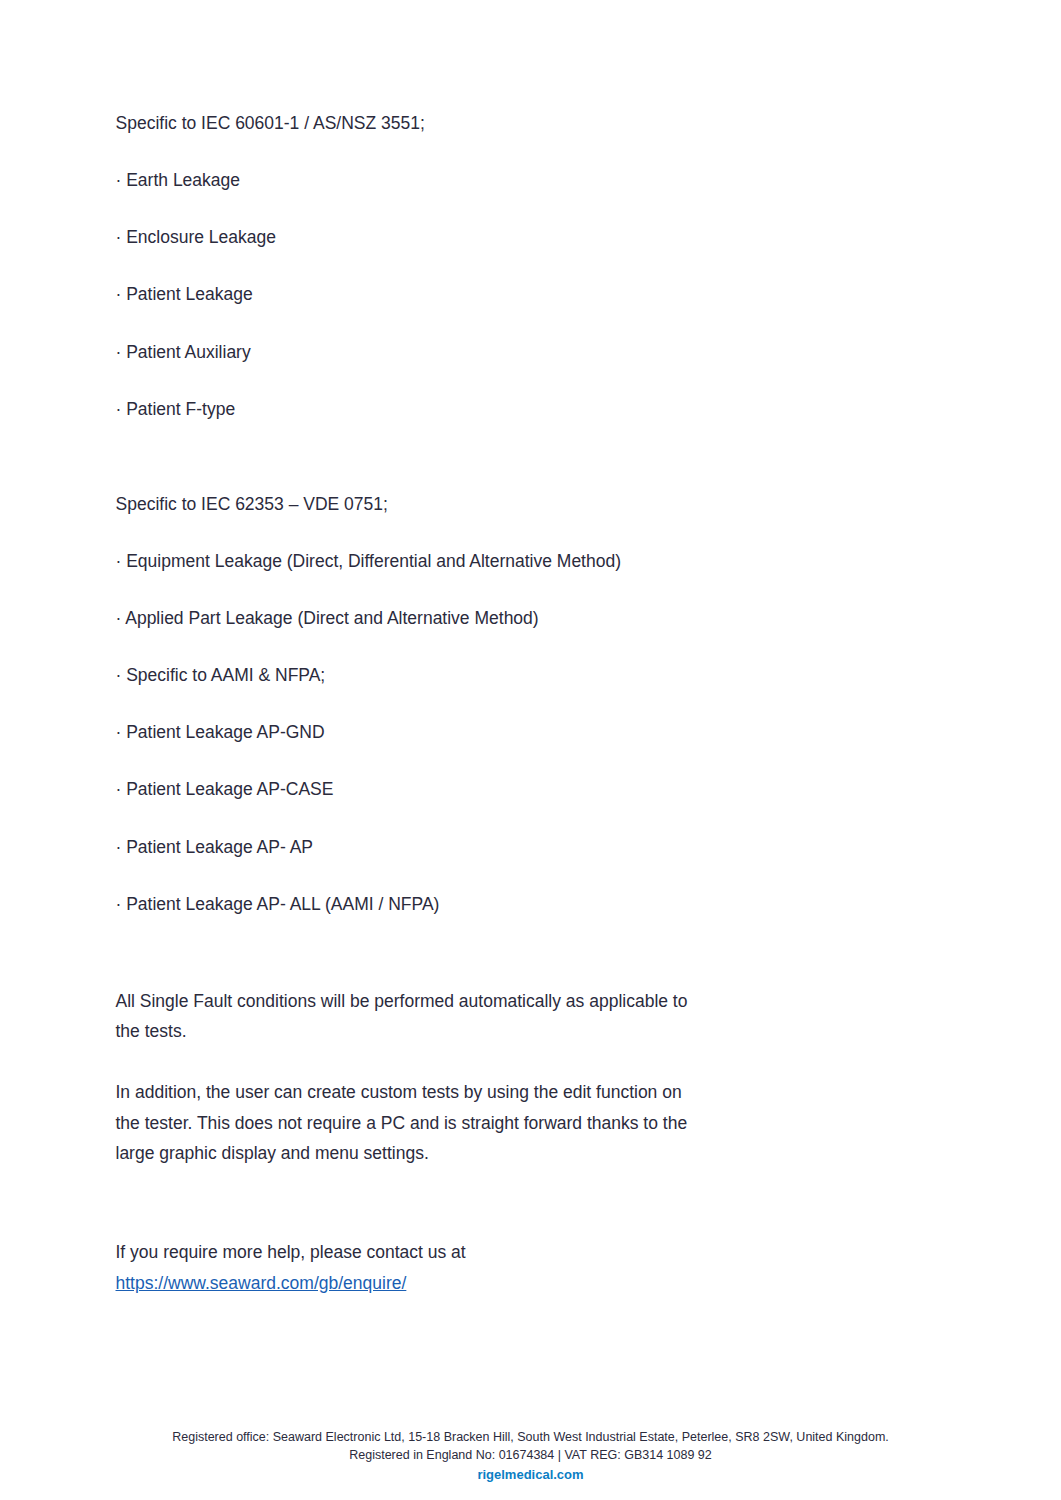Specific to IEC 60601-1 / AS/NSZ 3551;
· Earth Leakage
· Enclosure Leakage
· Patient Leakage
· Patient Auxiliary
· Patient F-type
Specific to IEC 62353 – VDE 0751;
· Equipment Leakage (Direct, Differential and Alternative Method)
· Applied Part Leakage (Direct and Alternative Method)
· Specific to AAMI & NFPA;
· Patient Leakage AP-GND
· Patient Leakage AP-CASE
· Patient Leakage AP- AP
· Patient Leakage AP- ALL (AAMI / NFPA)
All Single Fault conditions will be performed automatically as applicable to
the tests.
In addition, the user can create custom tests by using the edit function on
the tester. This does not require a PC and is straight forward thanks to the
large graphic display and menu settings.
If you require more help, please contact us at
https://www.seaward.com/gb/enquire/
Registered office: Seaward Electronic Ltd, 15-18 Bracken Hill, South West Industrial Estate, Peterlee, SR8 2SW, United Kingdom.
Registered in England No: 01674384 | VAT REG: GB314 1089 92
rigelmedical.com